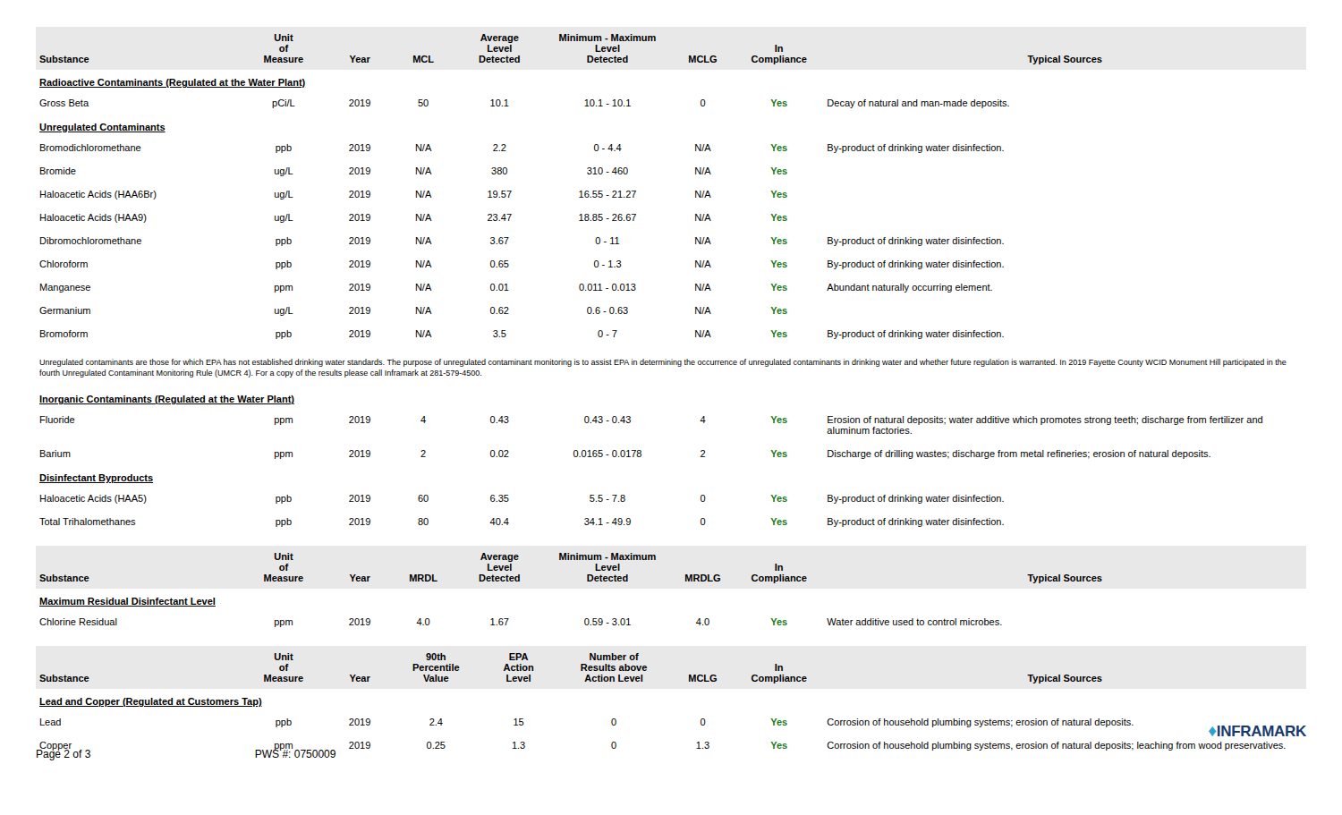| Substance | Unit of Measure | Year | MCL | Average Level Detected | Minimum - Maximum Level Detected | MCLG | In Compliance | Typical Sources |
| --- | --- | --- | --- | --- | --- | --- | --- | --- |
| Radioactive Contaminants (Regulated at the Water Plant) |
| Gross Beta | pCi/L | 2019 | 50 | 10.1 | 10.1 - 10.1 | 0 | Yes | Decay of natural and man-made deposits. |
| Unregulated Contaminants |
| Bromodichloromethane | ppb | 2019 | N/A | 2.2 | 0 - 4.4 | N/A | Yes | By-product of drinking water disinfection. |
| Bromide | ug/L | 2019 | N/A | 380 | 310 - 460 | N/A | Yes | |
| Haloacetic Acids (HAA6Br) | ug/L | 2019 | N/A | 19.57 | 16.55 - 21.27 | N/A | Yes | |
| Haloacetic Acids (HAA9) | ug/L | 2019 | N/A | 23.47 | 18.85 - 26.67 | N/A | Yes | |
| Dibromochloromethane | ppb | 2019 | N/A | 3.67 | 0 - 11 | N/A | Yes | By-product of drinking water disinfection. |
| Chloroform | ppb | 2019 | N/A | 0.65 | 0 - 1.3 | N/A | Yes | By-product of drinking water disinfection. |
| Manganese | ppm | 2019 | N/A | 0.01 | 0.011 - 0.013 | N/A | Yes | Abundant naturally occurring element. |
| Germanium | ug/L | 2019 | N/A | 0.62 | 0.6 - 0.63 | N/A | Yes | |
| Bromoform | ppb | 2019 | N/A | 3.5 | 0 - 7 | N/A | Yes | By-product of drinking water disinfection. |
| Unregulated contaminants are those for which EPA has not established drinking water standards. The purpose of unregulated contaminant monitoring is to assist EPA in determining the occurrence of unregulated contaminants in drinking water and whether future regulation is warranted. In 2019 Fayette County WCID Monument Hill participated in the fourth Unregulated Contaminant Monitoring Rule (UMCR 4). For a copy of the results please call Inframark at 281-579-4500. |
| Inorganic Contaminants (Regulated at the Water Plant) |
| Fluoride | ppm | 2019 | 4 | 0.43 | 0.43 - 0.43 | 4 | Yes | Erosion of natural deposits; water additive which promotes strong teeth; discharge from fertilizer and aluminum factories. |
| Barium | ppm | 2019 | 2 | 0.02 | 0.0165 - 0.0178 | 2 | Yes | Discharge of drilling wastes; discharge from metal refineries; erosion of natural deposits. |
| Disinfectant Byproducts |
| Haloacetic Acids (HAA5) | ppb | 2019 | 60 | 6.35 | 5.5 - 7.8 | 0 | Yes | By-product of drinking water disinfection. |
| Total Trihalomethanes | ppb | 2019 | 80 | 40.4 | 34.1 - 49.9 | 0 | Yes | By-product of drinking water disinfection. |
| Substance | Unit of Measure | Year | MRDL | Average Level Detected | Minimum - Maximum Level Detected | MRDLG | In Compliance | Typical Sources |
| --- | --- | --- | --- | --- | --- | --- | --- | --- |
| Maximum Residual Disinfectant Level |
| Chlorine Residual | ppm | 2019 | 4.0 | 1.67 | 0.59 - 3.01 | 4.0 | Yes | Water additive used to control microbes. |
| Substance | Unit of Measure | Year | 90th Percentile Value | EPA Action Level | Number of Results above Action Level | MCLG | In Compliance | Typical Sources |
| --- | --- | --- | --- | --- | --- | --- | --- | --- |
| Lead and Copper (Regulated at Customers Tap) |
| Lead | ppb | 2019 | 2.4 | 15 | 0 | 0 | Yes | Corrosion of household plumbing systems; erosion of natural deposits. |
| Copper | ppm | 2019 | 0.25 | 1.3 | 0 | 1.3 | Yes | Corrosion of household plumbing systems, erosion of natural deposits; leaching from wood preservatives. |
♦INFRAMARK
Page 2 of 3 PWS #: 0750009